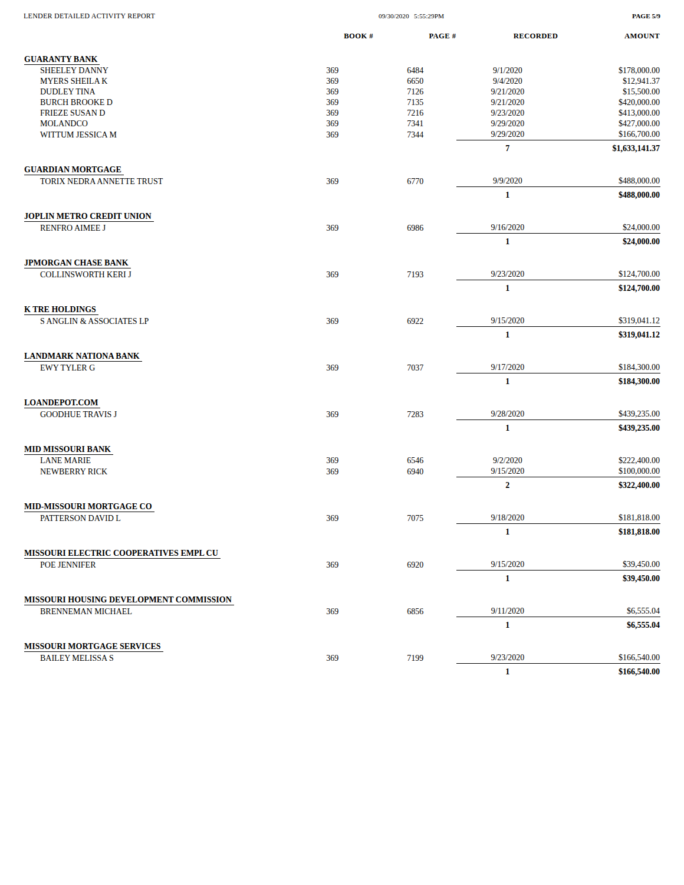LENDER DETAILED ACTIVITY REPORT
09/30/2020 5:55:29PM
PAGE 5/9
| | BOOK # | PAGE # | RECORDED | AMOUNT |
| --- | --- | --- | --- | --- |
| GUARANTY BANK |
| SHEELEY DANNY | 369 | 6484 | 9/1/2020 | $178,000.00 |
| MYERS SHEILA K | 369 | 6650 | 9/4/2020 | $12,941.37 |
| DUDLEY TINA | 369 | 7126 | 9/21/2020 | $15,500.00 |
| BURCH BROOKE D | 369 | 7135 | 9/21/2020 | $420,000.00 |
| FRIEZE SUSAN D | 369 | 7216 | 9/23/2020 | $413,000.00 |
| MOLANDCO | 369 | 7341 | 9/29/2020 | $427,000.00 |
| WITTUM JESSICA M | 369 | 7344 | 9/29/2020 | $166,700.00 |
| | | | 7 | $1,633,141.37 |
| GUARDIAN MORTGAGE |
| TORIX NEDRA ANNETTE TRUST | 369 | 6770 | 9/9/2020 | $488,000.00 |
| | | | 1 | $488,000.00 |
| JOPLIN METRO CREDIT UNION |
| RENFRO AIMEE J | 369 | 6986 | 9/16/2020 | $24,000.00 |
| | | | 1 | $24,000.00 |
| JPMORGAN CHASE BANK |
| COLLINSWORTH KERI J | 369 | 7193 | 9/23/2020 | $124,700.00 |
| | | | 1 | $124,700.00 |
| K TRE HOLDINGS |
| S ANGLIN & ASSOCIATES LP | 369 | 6922 | 9/15/2020 | $319,041.12 |
| | | | 1 | $319,041.12 |
| LANDMARK NATIONA BANK |
| EWY TYLER G | 369 | 7037 | 9/17/2020 | $184,300.00 |
| | | | 1 | $184,300.00 |
| LOANDEPOT.COM |
| GOODHUE TRAVIS J | 369 | 7283 | 9/28/2020 | $439,235.00 |
| | | | 1 | $439,235.00 |
| MID MISSOURI BANK |
| LANE MARIE | 369 | 6546 | 9/2/2020 | $222,400.00 |
| NEWBERRY RICK | 369 | 6940 | 9/15/2020 | $100,000.00 |
| | | | 2 | $322,400.00 |
| MID-MISSOURI MORTGAGE CO |
| PATTERSON DAVID L | 369 | 7075 | 9/18/2020 | $181,818.00 |
| | | | 1 | $181,818.00 |
| MISSOURI ELECTRIC COOPERATIVES EMPL CU |
| POE JENNIFER | 369 | 6920 | 9/15/2020 | $39,450.00 |
| | | | 1 | $39,450.00 |
| MISSOURI HOUSING DEVELOPMENT COMMISSION |
| BRENNEMAN MICHAEL | 369 | 6856 | 9/11/2020 | $6,555.04 |
| | | | 1 | $6,555.04 |
| MISSOURI MORTGAGE SERVICES |
| BAILEY MELISSA S | 369 | 7199 | 9/23/2020 | $166,540.00 |
| | | | 1 | $166,540.00 |